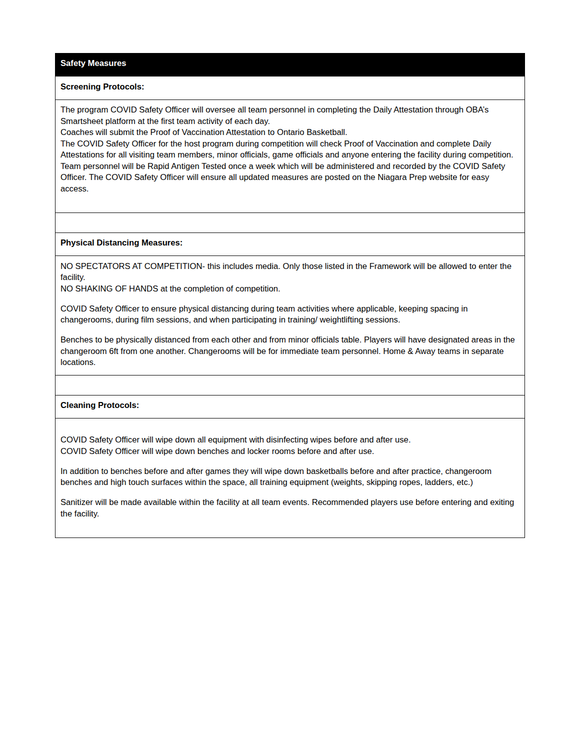| Safety Measures |
| Screening Protocols: |
| The program COVID Safety Officer will oversee all team personnel in completing the Daily Attestation through OBA’s Smartsheet platform at the first team activity of each day. Coaches will submit the Proof of Vaccination Attestation to Ontario Basketball. The COVID Safety Officer for the host program during competition will check Proof of Vaccination and complete Daily Attestations for all visiting team members, minor officials, game officials and anyone entering the facility during competition. Team personnel will be Rapid Antigen Tested once a week which will be administered and recorded by the COVID Safety Officer. The COVID Safety Officer will ensure all updated measures are posted on the Niagara Prep website for easy access. |
| Physical Distancing Measures: |
| NO SPECTATORS AT COMPETITION- this includes media. Only those listed in the Framework will be allowed to enter the facility. NO SHAKING OF HANDS at the completion of competition. COVID Safety Officer to ensure physical distancing during team activities where applicable, keeping spacing in changerooms, during film sessions, and when participating in training/ weightlifting sessions. Benches to be physically distanced from each other and from minor officials table. Players will have designated areas in the changeroom 6ft from one another. Changerooms will be for immediate team personnel. Home & Away teams in separate locations. |
| Cleaning Protocols: |
| COVID Safety Officer will wipe down all equipment with disinfecting wipes before and after use. COVID Safety Officer will wipe down benches and locker rooms before and after use. In addition to benches before and after games they will wipe down basketballs before and after practice, changeroom benches and high touch surfaces within the space, all training equipment (weights, skipping ropes, ladders, etc.) Sanitizer will be made available within the facility at all team events. Recommended players use before entering and exiting the facility. |